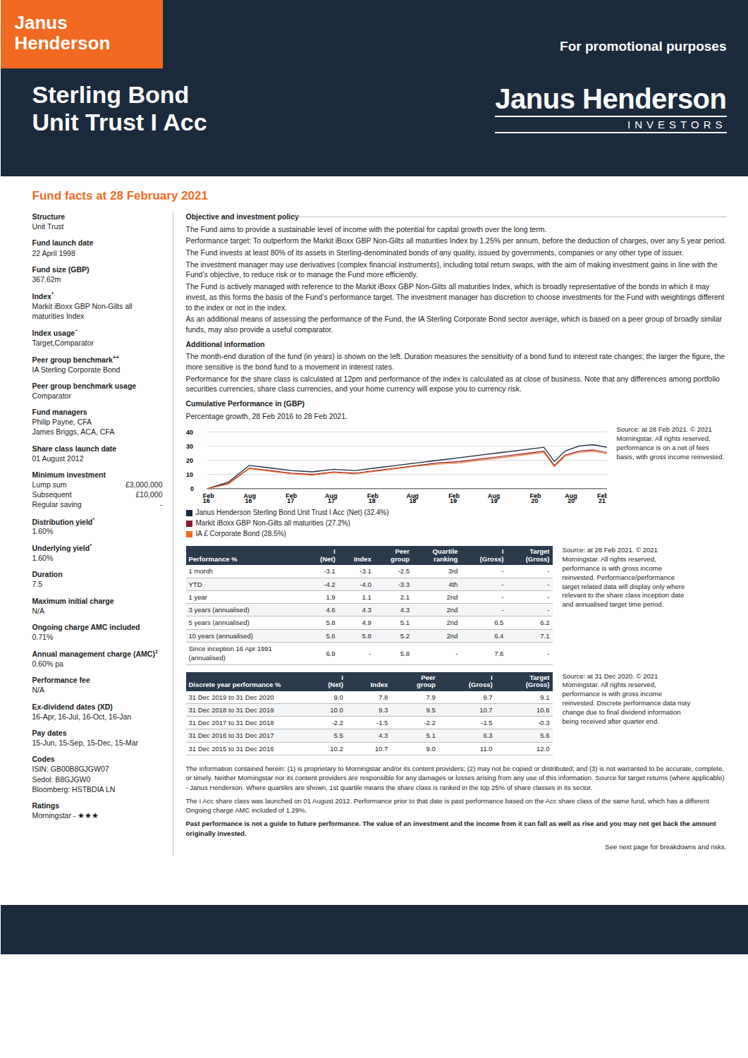Janus
Henderson
For promotional purposes
Sterling Bond
Unit Trust I Acc
Janus Henderson
INVESTORS
Fund facts at 28 February 2021
Structure
Unit Trust
Fund launch date
22 April 1998
Fund size (GBP)
367.62m
Index*
Markit iBoxx GBP Non-Gilts all maturities Index
Index usage~
Target,Comparator
Peer group benchmark++
IA Sterling Corporate Bond
Peer group benchmark usage
Comparator
Fund managers
Philip Payne, CFA
James Briggs, ACA, CFA
Share class launch date
01 August 2012
Minimum investment
Lump sum£3,000,000
Subsequent£10,000
Regular saving-
Distribution yield*
1.60%
Underlying yield*
1.60%
Duration
7.5
Maximum initial charge
N/A
Ongoing charge AMC included
0.71%
Annual management charge (AMC)‡
0.60% pa
Performance fee
N/A
Ex-dividend dates (XD)
16-Apr, 16-Jul, 16-Oct, 16-Jan
Pay dates
15-Jun, 15-Sep, 15-Dec, 15-Mar
Codes
ISIN: GB00B8GJGW07
Sedol: B8GJGW0
Bloomberg: HSTBDIA LN
Ratings
Morningstar - ★★★
Objective and investment policy
The Fund aims to provide a sustainable level of income with the potential for capital growth over the long term.
Performance target: To outperform the Markit iBoxx GBP Non-Gilts all maturities Index by 1.25% per annum, before the deduction of charges, over any 5 year period.
The Fund invests at least 80% of its assets in Sterling-denominated bonds of any quality, issued by governments, companies or any other type of issuer.
The investment manager may use derivatives (complex financial instruments), including total return swaps, with the aim of making investment gains in line with the Fund’s objective, to reduce risk or to manage the Fund more efficiently.
The Fund is actively managed with reference to the Markit iBoxx GBP Non-Gilts all maturities Index, which is broadly representative of the bonds in which it may invest, as this forms the basis of the Fund’s performance target. The investment manager has discretion to choose investments for the Fund with weightings different to the index or not in the index.
As an additional means of assessing the performance of the Fund, the IA Sterling Corporate Bond sector average, which is based on a peer group of broadly similar funds, may also provide a useful comparator.
Additional information
The month-end duration of the fund (in years) is shown on the left. Duration measures the sensitivity of a bond fund to interest rate changes; the larger the figure, the more sensitive is the bond fund to a movement in interest rates.
Performance for the share class is calculated at 12pm and performance of the index is calculated as at close of business. Note that any differences among portfolio securities currencies, share class currencies, and your home currency will expose you to currency risk.
Cumulative Performance in (GBP)
Percentage growth, 28 Feb 2016 to 28 Feb 2021.
40 30 20 10 0 Feb 16 Aug 16 Feb 17 Aug 17 Feb 18 Aug 18 Feb 19 Aug 19 Feb 20 Aug 20 Feb 21
Source: at 28 Feb 2021. © 2021 Morningstar. All rights reserved, performance is on a net of fees basis, with gross income reinvested.
Janus Henderson Sterling Bond Unit Trust I Acc (Net) (32.4%)
Markit iBoxx GBP Non-Gilts all maturities (27.2%)
IA £ Corporate Bond (28.5%)
| Performance % | I (Net) | Index | Peer group | Quartile ranking | I (Gross) | Target (Gross) |
| --- | --- | --- | --- | --- | --- | --- |
| 1 month | -3.1 | -3.1 | -2.5 | 3rd | - | - |
| YTD | -4.2 | -4.0 | -3.3 | 4th | - | - |
| 1 year | 1.9 | 1.1 | 2.1 | 2nd | - | - |
| 3 years (annualised) | 4.6 | 4.3 | 4.3 | 2nd | - | - |
| 5 years (annualised) | 5.8 | 4.9 | 5.1 | 2nd | 6.5 | 6.2 |
| 10 years (annualised) | 5.6 | 5.8 | 5.2 | 2nd | 6.4 | 7.1 |
| Since inception 16 Apr 1991 (annualised) | 6.9 | - | 5.8 | - | 7.6 | - |
Source: at 28 Feb 2021. © 2021 Morningstar. All rights reserved, performance is with gross income reinvested. Performance/performance target related data will display only where relevant to the share class inception date and annualised target time period.
| Discrete year performance % | I (Net) | Index | Peer group | I (Gross) | Target (Gross) |
| --- | --- | --- | --- | --- | --- |
| 31 Dec 2019 to 31 Dec 2020 | 9.0 | 7.8 | 7.9 | 9.7 | 9.1 |
| 31 Dec 2018 to 31 Dec 2019 | 10.0 | 9.3 | 9.5 | 10.7 | 10.6 |
| 31 Dec 2017 to 31 Dec 2018 | -2.2 | -1.5 | -2.2 | -1.5 | -0.3 |
| 31 Dec 2016 to 31 Dec 2017 | 5.5 | 4.3 | 5.1 | 6.3 | 5.6 |
| 31 Dec 2015 to 31 Dec 2016 | 10.2 | 10.7 | 9.0 | 11.0 | 12.0 |
Source: at 31 Dec 2020. © 2021 Morningstar. All rights reserved, performance is with gross income reinvested. Discrete performance data may change due to final dividend information being received after quarter end.
The information contained herein: (1) is proprietary to Morningstar and/or its content providers; (2) may not be copied or distributed; and (3) is not warranted to be accurate, complete, or timely. Neither Morningstar nor its content providers are responsible for any damages or losses arising from any use of this information. Source for target returns (where applicable) - Janus Henderson. Where quartiles are shown, 1st quartile means the share class is ranked in the top 25% of share classes in its sector.
The I Acc share class was launched on 01 August 2012. Performance prior to that date is past performance based on the Acc share class of the same fund, which has a different Ongoing charge AMC included of 1.29%.
Past performance is not a guide to future performance. The value of an investment and the income from it can fall as well as rise and you may not get back the amount originally invested.
See next page for breakdowns and risks.